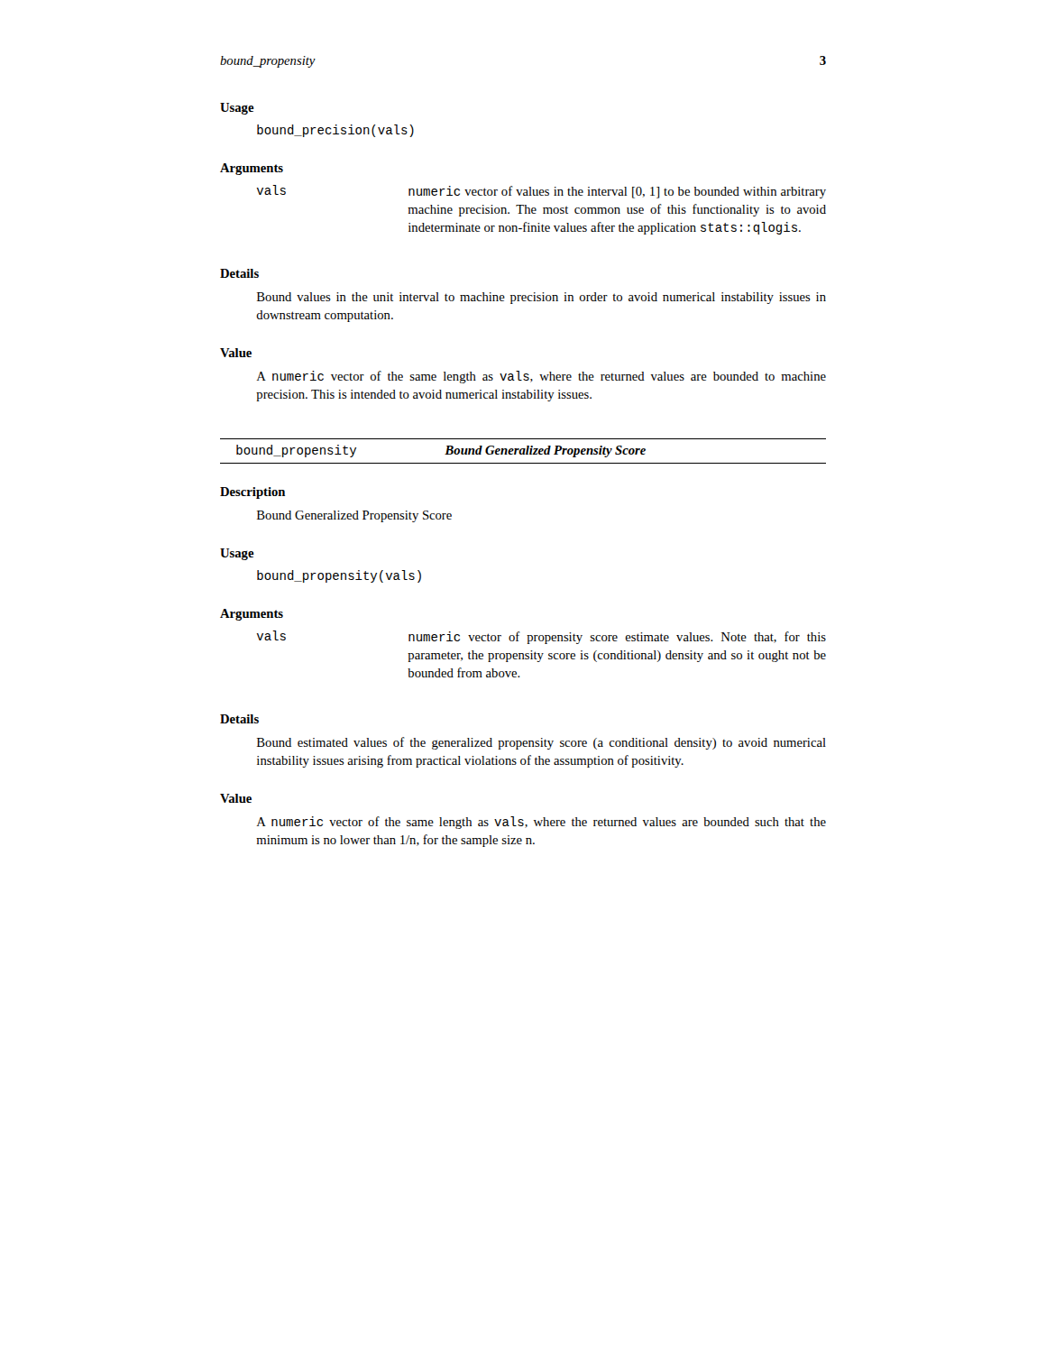bound_propensity 3
Usage
bound_precision(vals)
Arguments
| vals | numeric vector of values in the interval [0, 1] to be bounded within arbitrary machine precision. The most common use of this functionality is to avoid indeterminate or non-finite values after the application stats::qlogis . |
Details
Bound values in the unit interval to machine precision in order to avoid numerical instability issues in downstream computation.
Value
A numeric vector of the same length as vals, where the returned values are bounded to machine precision. This is intended to avoid numerical instability issues.
bound_propensity Bound Generalized Propensity Score
Description
Bound Generalized Propensity Score
Usage
bound_propensity(vals)
Arguments
| vals | numeric vector of propensity score estimate values. Note that, for this parameter, the propensity score is (conditional) density and so it ought not be bounded from above. |
Details
Bound estimated values of the generalized propensity score (a conditional density) to avoid numerical instability issues arising from practical violations of the assumption of positivity.
Value
A numeric vector of the same length as vals, where the returned values are bounded such that the minimum is no lower than 1/n, for the sample size n.